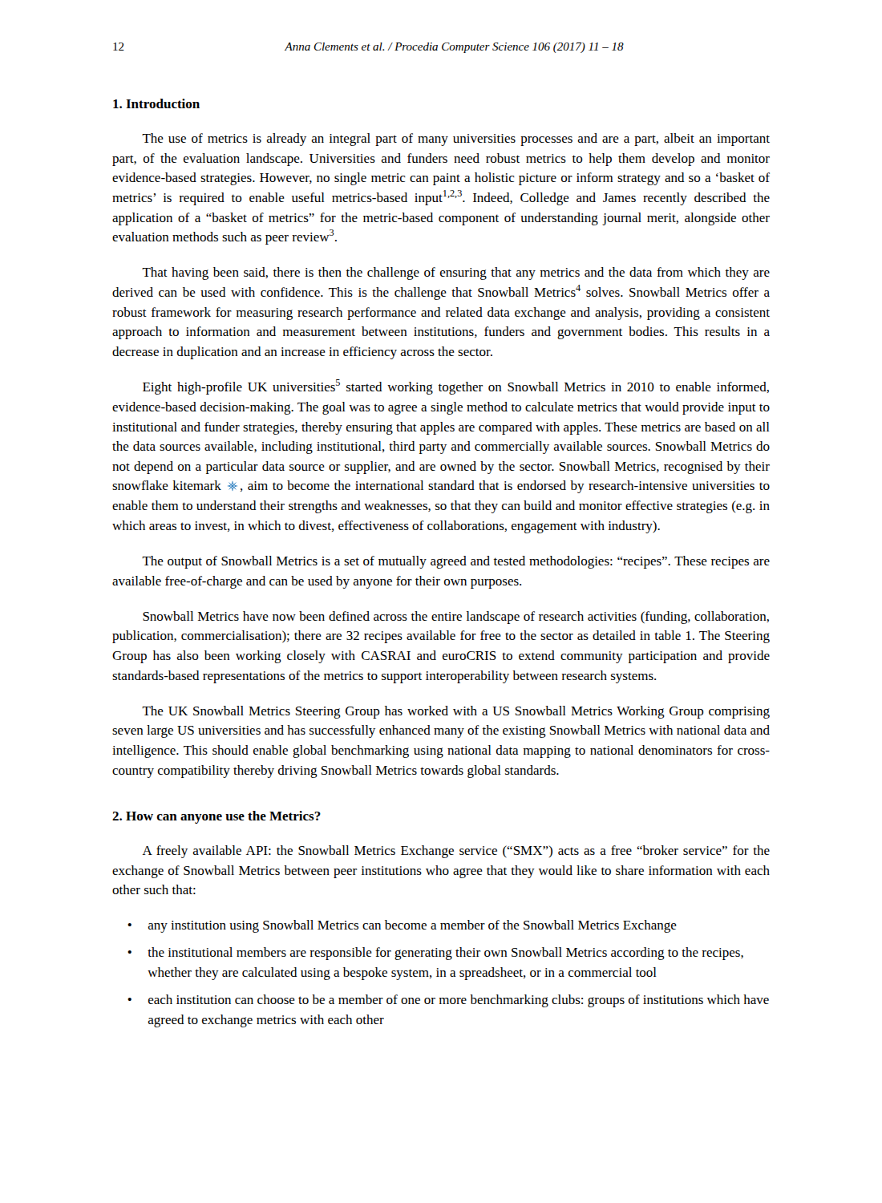12 Anna Clements et al. / Procedia Computer Science 106 (2017) 11 – 18
1. Introduction
The use of metrics is already an integral part of many universities processes and are a part, albeit an important part, of the evaluation landscape. Universities and funders need robust metrics to help them develop and monitor evidence-based strategies. However, no single metric can paint a holistic picture or inform strategy and so a ‘basket of metrics’ is required to enable useful metrics-based input1,2,3. Indeed, Colledge and James recently described the application of a “basket of metrics” for the metric-based component of understanding journal merit, alongside other evaluation methods such as peer review3.
That having been said, there is then the challenge of ensuring that any metrics and the data from which they are derived can be used with confidence. This is the challenge that Snowball Metrics4 solves. Snowball Metrics offer a robust framework for measuring research performance and related data exchange and analysis, providing a consistent approach to information and measurement between institutions, funders and government bodies. This results in a decrease in duplication and an increase in efficiency across the sector.
Eight high-profile UK universities5 started working together on Snowball Metrics in 2010 to enable informed, evidence-based decision-making. The goal was to agree a single method to calculate metrics that would provide input to institutional and funder strategies, thereby ensuring that apples are compared with apples. These metrics are based on all the data sources available, including institutional, third party and commercially available sources. Snowball Metrics do not depend on a particular data source or supplier, and are owned by the sector. Snowball Metrics, recognised by their snowflake kitemark , aim to become the international standard that is endorsed by research-intensive universities to enable them to understand their strengths and weaknesses, so that they can build and monitor effective strategies (e.g. in which areas to invest, in which to divest, effectiveness of collaborations, engagement with industry).
The output of Snowball Metrics is a set of mutually agreed and tested methodologies: “recipes”. These recipes are available free-of-charge and can be used by anyone for their own purposes.
Snowball Metrics have now been defined across the entire landscape of research activities (funding, collaboration, publication, commercialisation); there are 32 recipes available for free to the sector as detailed in table 1. The Steering Group has also been working closely with CASRAI and euroCRIS to extend community participation and provide standards-based representations of the metrics to support interoperability between research systems.
The UK Snowball Metrics Steering Group has worked with a US Snowball Metrics Working Group comprising seven large US universities and has successfully enhanced many of the existing Snowball Metrics with national data and intelligence. This should enable global benchmarking using national data mapping to national denominators for cross-country compatibility thereby driving Snowball Metrics towards global standards.
2. How can anyone use the Metrics?
A freely available API: the Snowball Metrics Exchange service (“SMX”) acts as a free “broker service” for the exchange of Snowball Metrics between peer institutions who agree that they would like to share information with each other such that:
any institution using Snowball Metrics can become a member of the Snowball Metrics Exchange
the institutional members are responsible for generating their own Snowball Metrics according to the recipes, whether they are calculated using a bespoke system, in a spreadsheet, or in a commercial tool
each institution can choose to be a member of one or more benchmarking clubs: groups of institutions which have agreed to exchange metrics with each other